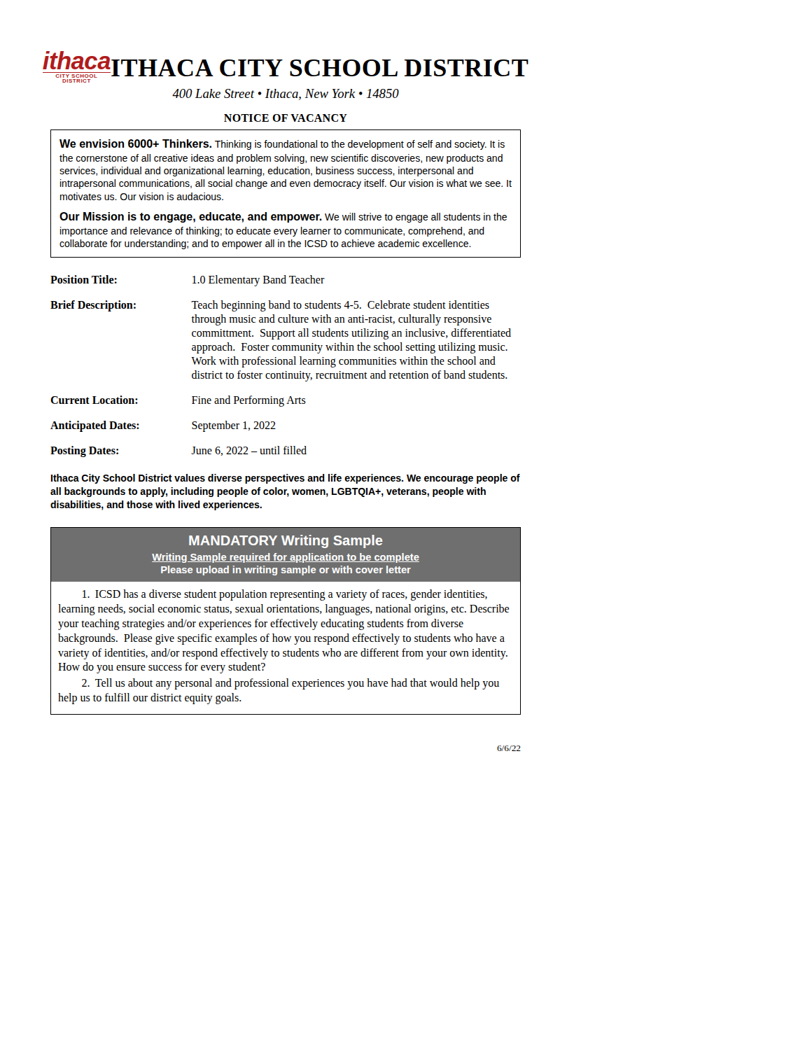ithacaCITY SCHOOL DISTRICT
ITHACA CITY SCHOOL DISTRICT
400 Lake Street • Ithaca, New York • 14850
NOTICE OF VACANCY
We envision 6000+ Thinkers. Thinking is foundational to the development of self and society. It is the cornerstone of all creative ideas and problem solving, new scientific discoveries, new products and services, individual and organizational learning, education, business success, interpersonal and intrapersonal communications, all social change and even democracy itself. Our vision is what we see. It motivates us. Our vision is audacious.
Our Mission is to engage, educate, and empower. We will strive to engage all students in the importance and relevance of thinking; to educate every learner to communicate, comprehend, and collaborate for understanding; and to empower all in the ICSD to achieve academic excellence.
| Position Title: | 1.0 Elementary Band Teacher |
| Brief Description: | Teach beginning band to students 4-5. Celebrate student identities through music and culture with an anti-racist, culturally responsive committment. Support all students utilizing an inclusive, differentiated approach. Foster community within the school setting utilizing music. Work with professional learning communities within the school and district to foster continuity, recruitment and retention of band students. |
| Current Location: | Fine and Performing Arts |
| Anticipated Dates: | September 1, 2022 |
| Posting Dates: | June 6, 2022 – until filled |
Ithaca City School District values diverse perspectives and life experiences. We encourage people of all backgrounds to apply, including people of color, women, LGBTQIA+, veterans, people with disabilities, and those with lived experiences.
MANDATORY Writing Sample Writing Sample required for application to be complete Please upload in writing sample or with cover letter
ICSD has a diverse student population representing a variety of races, gender identities, learning needs, social economic status, sexual orientations, languages, national origins, etc. Describe your teaching strategies and/or experiences for effectively educating students from diverse backgrounds. Please give specific examples of how you respond effectively to students who have a variety of identities, and/or respond effectively to students who are different from your own identity. How do you ensure success for every student?
Tell us about any personal and professional experiences you have had that would help you help us to fulfill our district equity goals.
6/6/22